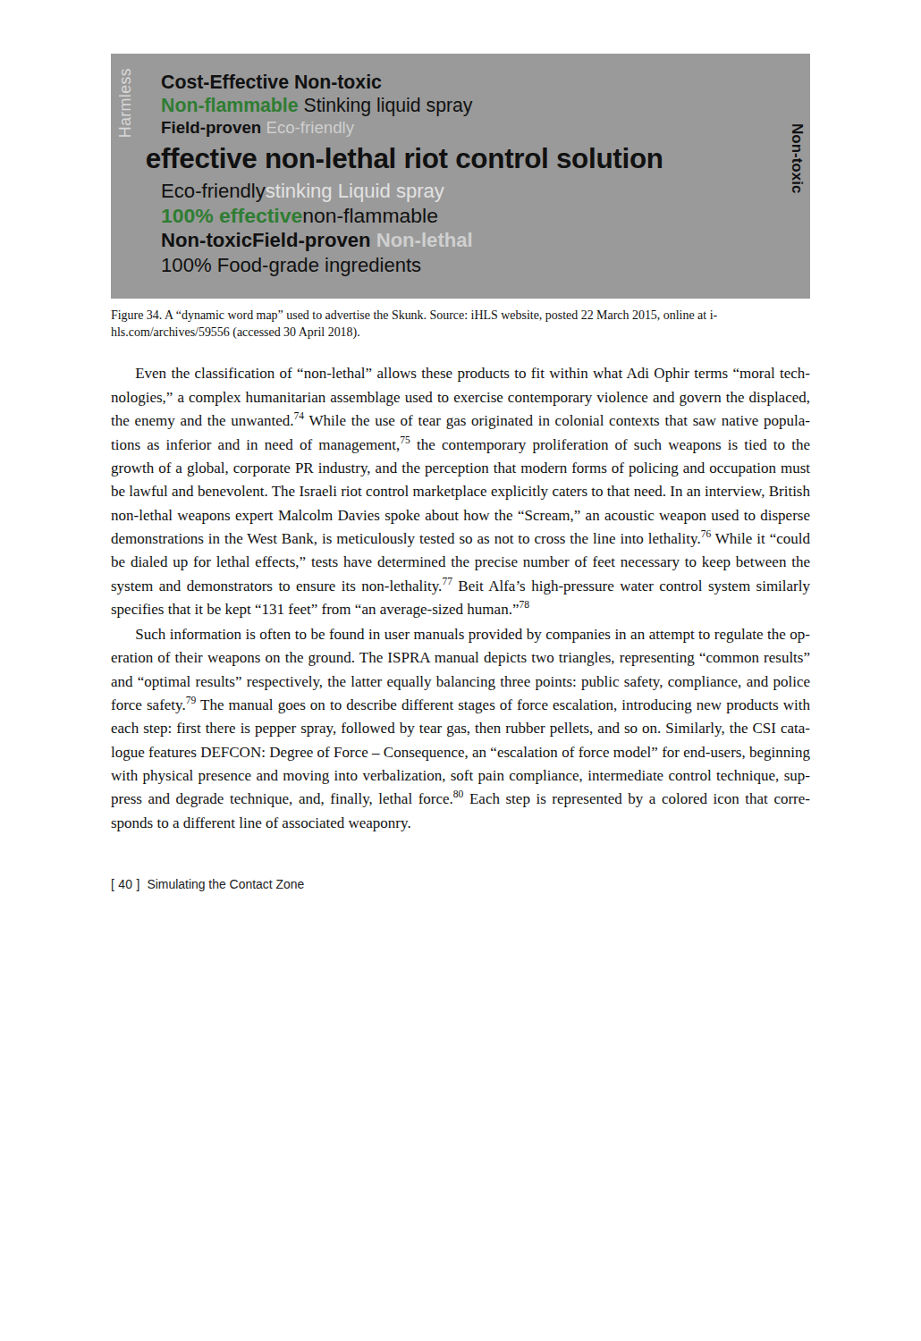Harmless Non-toxic
Cost-Effective Non-toxic
Non-flammable Stinking liquid spray
Field-proven Eco-friendly
effective non-lethal riot control solution
Eco-friendly stinking Liquid spray
100% effective non-flammable
Non-toxic Field-proven Non-lethal
100% Food-grade ingredients
Figure 34. A “dynamic word map” used to advertise the Skunk. Source: iHLS website, posted 22 March 2015, online at i-hls.com/archives/59556 (accessed 30 April 2018).
Even the classification of “non-lethal” allows these products to fit within what Adi Ophir terms “moral technologies,” a complex humanitarian assemblage used to exercise contemporary violence and govern the displaced, the enemy and the unwanted.74 While the use of tear gas originated in colonial contexts that saw native populations as inferior and in need of management,75 the contemporary proliferation of such weapons is tied to the growth of a global, corporate PR industry, and the perception that modern forms of policing and occupation must be lawful and benevolent. The Israeli riot control marketplace explicitly caters to that need. In an interview, British non-lethal weapons expert Malcolm Davies spoke about how the “Scream,” an acoustic weapon used to disperse demonstrations in the West Bank, is meticulously tested so as not to cross the line into lethality.76 While it “could be dialed up for lethal effects,” tests have determined the precise number of feet necessary to keep between the system and demonstrators to ensure its non-lethality.77 Beit Alfa’s high-pressure water control system similarly specifies that it be kept “131 feet” from “an average-sized human.”78
Such information is often to be found in user manuals provided by companies in an attempt to regulate the operation of their weapons on the ground. The ISPRA manual depicts two triangles, representing “common results” and “optimal results” respectively, the latter equally balancing three points: public safety, compliance, and police force safety.79 The manual goes on to describe different stages of force escalation, introducing new products with each step: first there is pepper spray, followed by tear gas, then rubber pellets, and so on. Similarly, the CSI catalogue features DEFCON: Degree of Force – Consequence, an “escalation of force model” for end-users, beginning with physical presence and moving into verbalization, soft pain compliance, intermediate control technique, suppress and degrade technique, and, finally, lethal force.80 Each step is represented by a colored icon that corresponds to a different line of associated weaponry.
[ 40 ] Simulating the Contact Zone